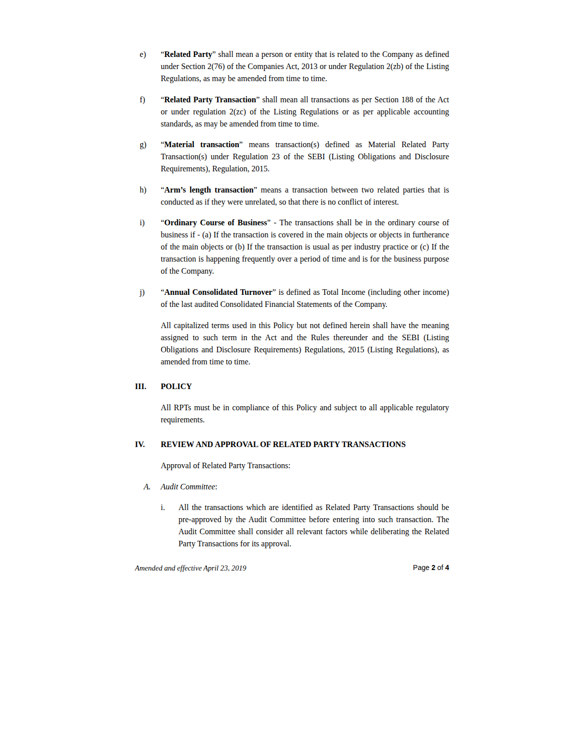e) “Related Party” shall mean a person or entity that is related to the Company as defined under Section 2(76) of the Companies Act, 2013 or under Regulation 2(zb) of the Listing Regulations, as may be amended from time to time.
f) “Related Party Transaction” shall mean all transactions as per Section 188 of the Act or under regulation 2(zc) of the Listing Regulations or as per applicable accounting standards, as may be amended from time to time.
g) “Material transaction” means transaction(s) defined as Material Related Party Transaction(s) under Regulation 23 of the SEBI (Listing Obligations and Disclosure Requirements), Regulation, 2015.
h) “Arm’s length transaction” means a transaction between two related parties that is conducted as if they were unrelated, so that there is no conflict of interest.
i) “Ordinary Course of Business” - The transactions shall be in the ordinary course of business if - (a) If the transaction is covered in the main objects or objects in furtherance of the main objects or (b) If the transaction is usual as per industry practice or (c) If the transaction is happening frequently over a period of time and is for the business purpose of the Company.
j) “Annual Consolidated Turnover” is defined as Total Income (including other income) of the last audited Consolidated Financial Statements of the Company.
All capitalized terms used in this Policy but not defined herein shall have the meaning assigned to such term in the Act and the Rules thereunder and the SEBI (Listing Obligations and Disclosure Requirements) Regulations, 2015 (Listing Regulations), as amended from time to time.
III. Policy
All RPTs must be in compliance of this Policy and subject to all applicable regulatory requirements.
IV. Review and Approval of Related Party Transactions
Approval of Related Party Transactions:
A. Audit Committee:
i. All the transactions which are identified as Related Party Transactions should be pre-approved by the Audit Committee before entering into such transaction. The Audit Committee shall consider all relevant factors while deliberating the Related Party Transactions for its approval.
Amended and effective April 23, 2019
Page 2 of 4